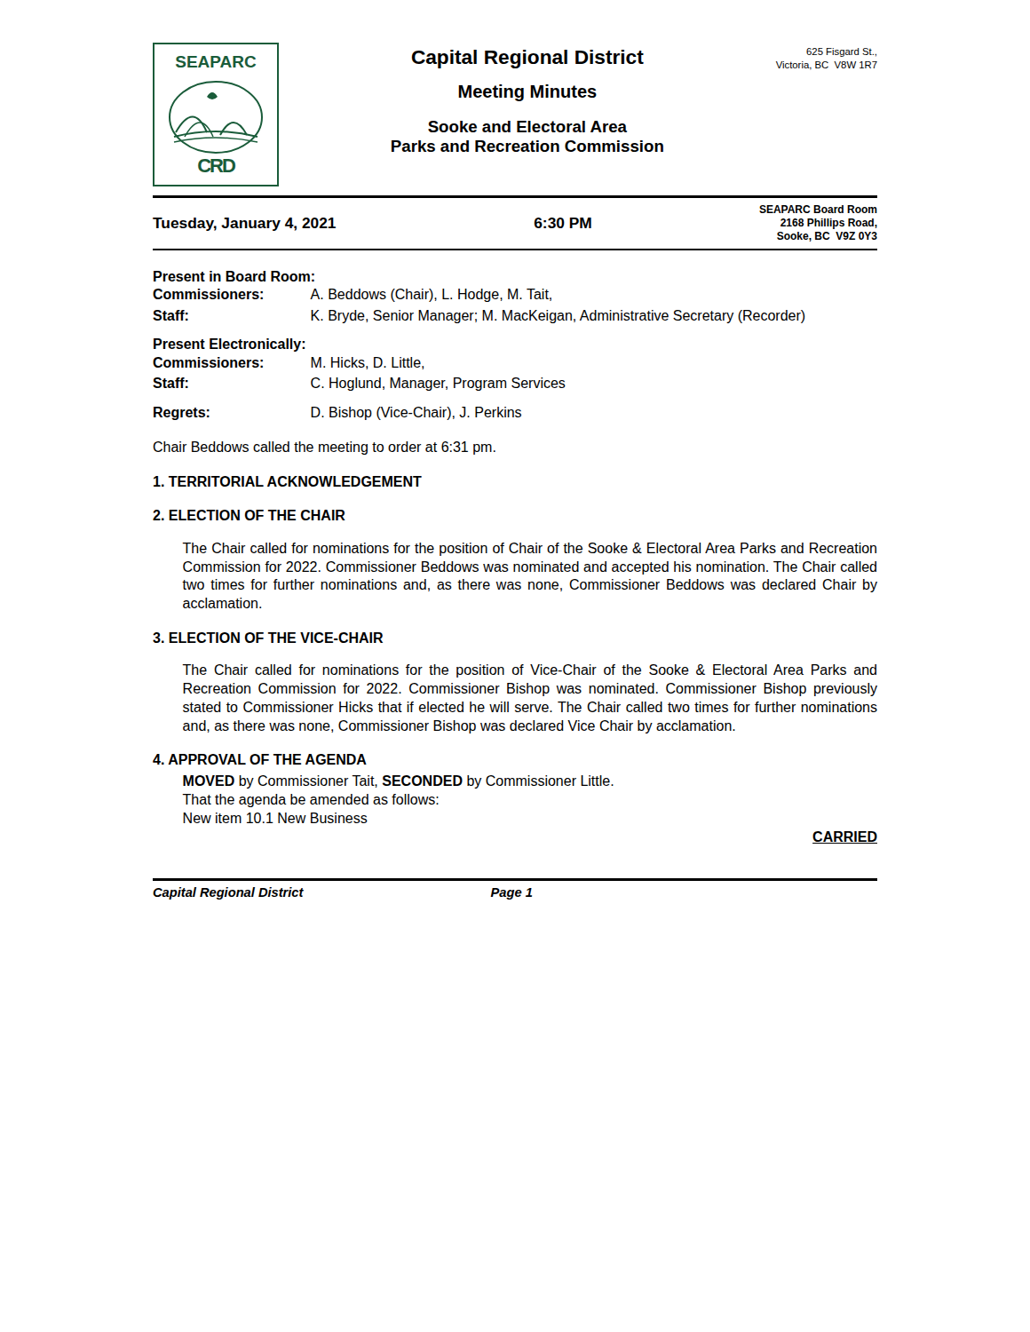SEAPARC CRD
Capital Regional District
Meeting Minutes
Sooke and Electoral Area
Parks and Recreation Commission
625 Fisgard St.,
Victoria, BC V8W 1R7
Tuesday, January 4, 2021
6:30 PM
SEAPARC Board Room
2168 Phillips Road,
Sooke, BC V9Z 0Y3
Present in Board Room:
| Commissioners: | A. Beddows (Chair), L. Hodge, M. Tait, |
| Staff: | K. Bryde, Senior Manager; M. MacKeigan, Administrative Secretary (Recorder) |
Present Electronically:
| Commissioners: | M. Hicks, D. Little, |
| Staff: | C. Hoglund, Manager, Program Services |
| Regrets: | D. Bishop (Vice-Chair), J. Perkins |
Chair Beddows called the meeting to order at 6:31 pm.
1. TERRITORIAL ACKNOWLEDGEMENT
2. ELECTION OF THE CHAIR
The Chair called for nominations for the position of Chair of the Sooke & Electoral Area Parks and Recreation Commission for 2022. Commissioner Beddows was nominated and accepted his nomination. The Chair called two times for further nominations and, as there was none, Commissioner Beddows was declared Chair by acclamation.
3. ELECTION OF THE VICE-CHAIR
The Chair called for nominations for the position of Vice-Chair of the Sooke & Electoral Area Parks and Recreation Commission for 2022. Commissioner Bishop was nominated. Commissioner Bishop previously stated to Commissioner Hicks that if elected he will serve. The Chair called two times for further nominations and, as there was none, Commissioner Bishop was declared Vice Chair by acclamation.
4. APPROVAL OF THE AGENDA
MOVED by Commissioner Tait, SECONDED by Commissioner Little.
That the agenda be amended as follows:
New item 10.1 New Business
CARRIED
Capital Regional District
Page 1